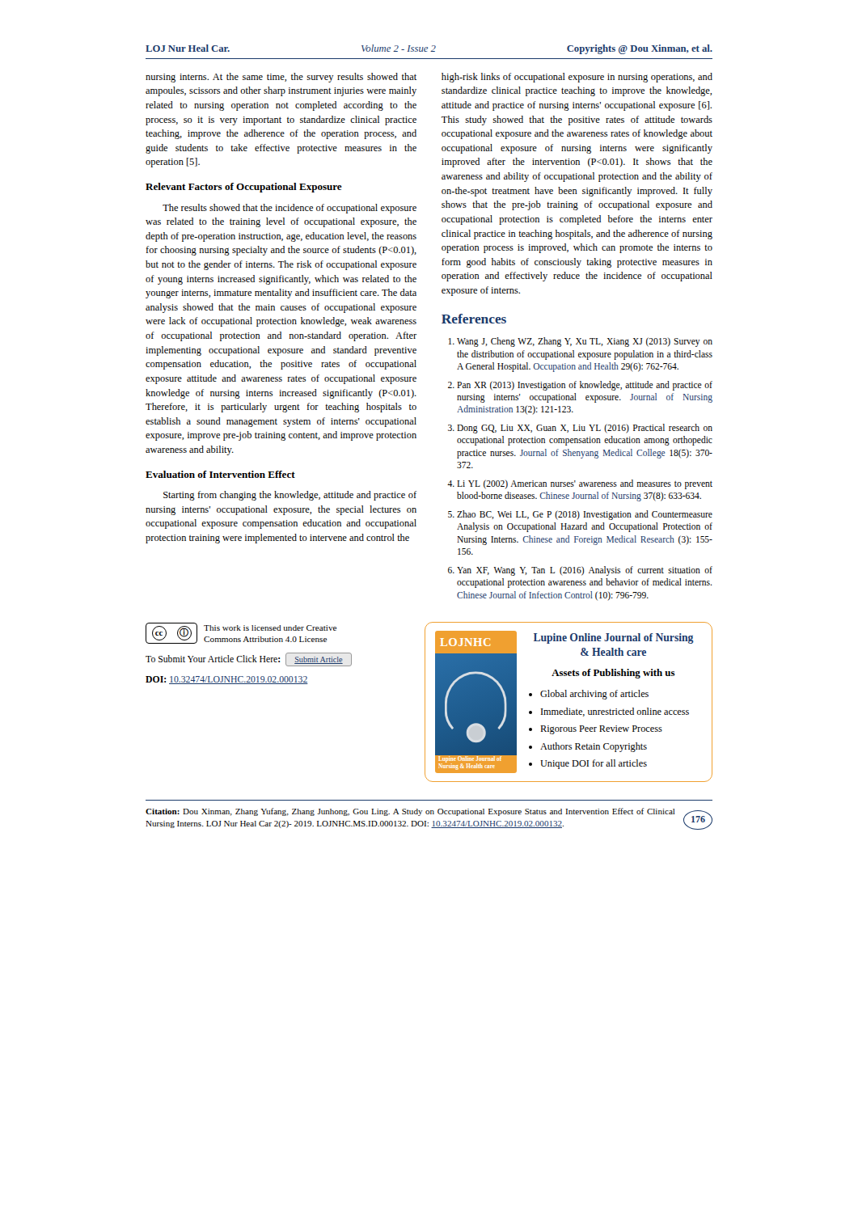LOJ Nur Heal Car.
Volume 2 - Issue 2
Copyrights @ Dou Xinman, et al.
nursing interns. At the same time, the survey results showed that ampoules, scissors and other sharp instrument injuries were mainly related to nursing operation not completed according to the process, so it is very important to standardize clinical practice teaching, improve the adherence of the operation process, and guide students to take effective protective measures in the operation [5].
Relevant Factors of Occupational Exposure
The results showed that the incidence of occupational exposure was related to the training level of occupational exposure, the depth of pre-operation instruction, age, education level, the reasons for choosing nursing specialty and the source of students (P<0.01), but not to the gender of interns. The risk of occupational exposure of young interns increased significantly, which was related to the younger interns, immature mentality and insufficient care. The data analysis showed that the main causes of occupational exposure were lack of occupational protection knowledge, weak awareness of occupational protection and non-standard operation. After implementing occupational exposure and standard preventive compensation education, the positive rates of occupational exposure attitude and awareness rates of occupational exposure knowledge of nursing interns increased significantly (P<0.01). Therefore, it is particularly urgent for teaching hospitals to establish a sound management system of interns' occupational exposure, improve pre-job training content, and improve protection awareness and ability.
Evaluation of Intervention Effect
Starting from changing the knowledge, attitude and practice of nursing interns' occupational exposure, the special lectures on occupational exposure compensation education and occupational protection training were implemented to intervene and control the
high-risk links of occupational exposure in nursing operations, and standardize clinical practice teaching to improve the knowledge, attitude and practice of nursing interns' occupational exposure [6]. This study showed that the positive rates of attitude towards occupational exposure and the awareness rates of knowledge about occupational exposure of nursing interns were significantly improved after the intervention (P<0.01). It shows that the awareness and ability of occupational protection and the ability of on-the-spot treatment have been significantly improved. It fully shows that the pre-job training of occupational exposure and occupational protection is completed before the interns enter clinical practice in teaching hospitals, and the adherence of nursing operation process is improved, which can promote the interns to form good habits of consciously taking protective measures in operation and effectively reduce the incidence of occupational exposure of interns.
References
Wang J, Cheng WZ, Zhang Y, Xu TL, Xiang XJ (2013) Survey on the distribution of occupational exposure population in a third-class A General Hospital. Occupation and Health 29(6): 762-764.
Pan XR (2013) Investigation of knowledge, attitude and practice of nursing interns' occupational exposure. Journal of Nursing Administration 13(2): 121-123.
Dong GQ, Liu XX, Guan X, Liu YL (2016) Practical research on occupational protection compensation education among orthopedic practice nurses. Journal of Shenyang Medical College 18(5): 370-372.
Li YL (2002) American nurses' awareness and measures to prevent blood-borne diseases. Chinese Journal of Nursing 37(8): 633-634.
Zhao BC, Wei LL, Ge P (2018) Investigation and Countermeasure Analysis on Occupational Hazard and Occupational Protection of Nursing Interns. Chinese and Foreign Medical Research (3): 155-156.
Yan XF, Wang Y, Tan L (2016) Analysis of current situation of occupational protection awareness and behavior of medical interns. Chinese Journal of Infection Control (10): 796-799.
cc
ⓘ
This work is licensed under Creative
Commons Attribution 4.0 License
To Submit Your Article Click Here: Submit Article
DOI: 10.32474/LOJNHC.2019.02.000132
LOJNHC
Lupine Online Journal of
Nursing & Health care
Lupine Online Journal of Nursing
& Health care
Assets of Publishing with us
Global archiving of articles
Immediate, unrestricted online access
Rigorous Peer Review Process
Authors Retain Copyrights
Unique DOI for all articles
Citation: Dou Xinman, Zhang Yufang, Zhang Junhong, Gou Ling. A Study on Occupational Exposure Status and Intervention Effect of Clinical Nursing Interns. LOJ Nur Heal Car 2(2)- 2019. LOJNHC.MS.ID.000132. DOI: 10.32474/LOJNHC.2019.02.000132.
176